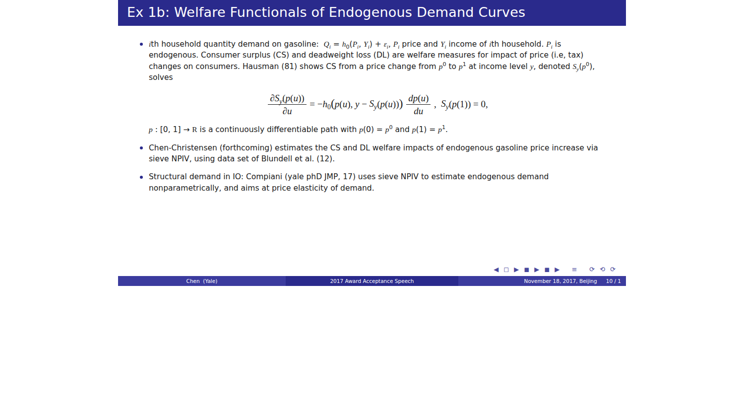Ex 1b: Welfare Functionals of Endogenous Demand Curves
ith household quantity demand on gasoline: Qi = h0(Pi, Yi) + εi, Pi price and Yi income of ith household. Pi is endogenous. Consumer surplus (CS) and deadweight loss (DL) are welfare measures for impact of price (i.e, tax) changes on consumers. Hausman (81) shows CS from a price change from p0 to p1 at income level y, denoted Sy(p0), solves
∂Sy(p(u)) ∂u = −h0(p(u), y − Sy(p(u))) dp(u) du , Sy(p(1)) = 0,
p : [0, 1] → R is a continuously differentiable path with p(0) = p0 and p(1) = p1.
Chen-Christensen (forthcoming) estimates the CS and DL welfare impacts of endogenous gasoline price increase via sieve NPIV, using data set of Blundell et al. (12).
Structural demand in IO: Compiani (yale phD JMP, 17) uses sieve NPIV to estimate endogenous demand nonparametrically, and aims at price elasticity of demand.
◀ ◻ ▶ ◼ ▶ ◼ ▶ ≡ ⟳ ⟲ ⟳
Chen (Yale)
2017 Award Acceptance Speech
November 18, 2017, Beijing 10 / 1